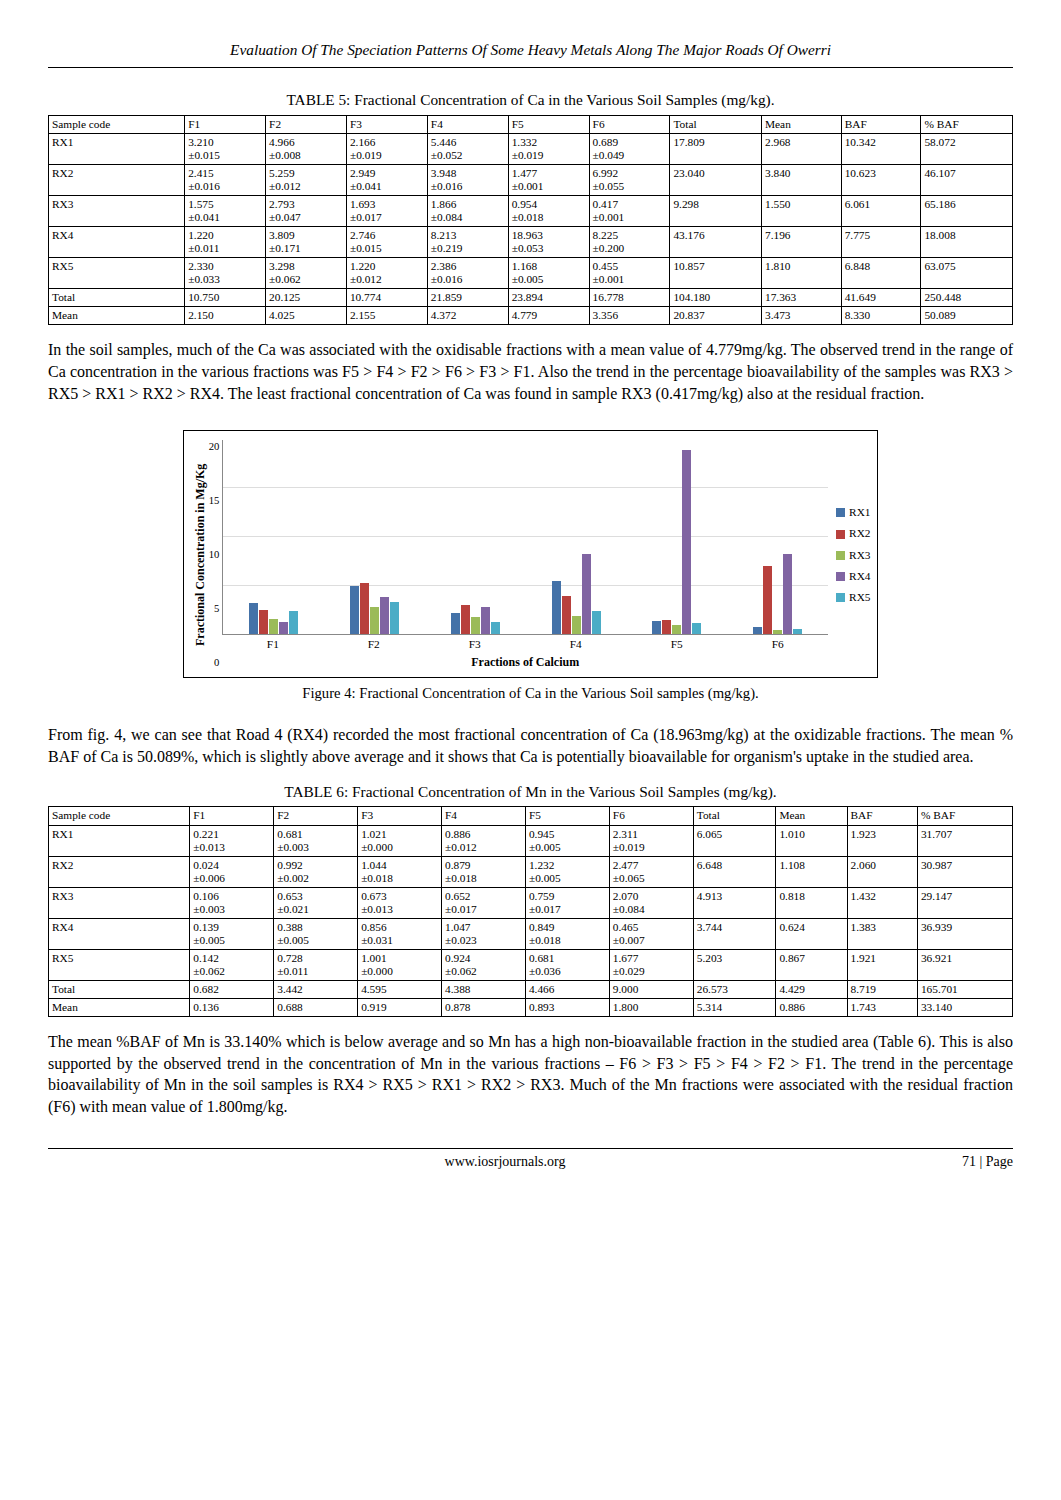Evaluation Of The Speciation Patterns Of Some Heavy Metals Along The Major Roads Of Owerri
TABLE 5: Fractional Concentration of Ca in the Various Soil Samples (mg/kg).
| Sample code | F1 | F2 | F3 | F4 | F5 | F6 | Total | Mean | BAF | % BAF |
| --- | --- | --- | --- | --- | --- | --- | --- | --- | --- | --- |
| RX1 | 3.210 ±0.015 | 4.966 ±0.008 | 2.166 ±0.019 | 5.446 ±0.052 | 1.332 ±0.019 | 0.689 ±0.049 | 17.809 | 2.968 | 10.342 | 58.072 |
| RX2 | 2.415 ±0.016 | 5.259 ±0.012 | 2.949 ±0.041 | 3.948 ±0.016 | 1.477 ±0.001 | 6.992 ±0.055 | 23.040 | 3.840 | 10.623 | 46.107 |
| RX3 | 1.575 ±0.041 | 2.793 ±0.047 | 1.693 ±0.017 | 1.866 ±0.084 | 0.954 ±0.018 | 0.417 ±0.001 | 9.298 | 1.550 | 6.061 | 65.186 |
| RX4 | 1.220 ±0.011 | 3.809 ±0.171 | 2.746 ±0.015 | 8.213 ±0.219 | 18.963 ±0.053 | 8.225 ±0.200 | 43.176 | 7.196 | 7.775 | 18.008 |
| RX5 | 2.330 ±0.033 | 3.298 ±0.062 | 1.220 ±0.012 | 2.386 ±0.016 | 1.168 ±0.005 | 0.455 ±0.001 | 10.857 | 1.810 | 6.848 | 63.075 |
| Total | 10.750 | 20.125 | 10.774 | 21.859 | 23.894 | 16.778 | 104.180 | 17.363 | 41.649 | 250.448 |
| Mean | 2.150 | 4.025 | 2.155 | 4.372 | 4.779 | 3.356 | 20.837 | 3.473 | 8.330 | 50.089 |
In the soil samples, much of the Ca was associated with the oxidisable fractions with a mean value of 4.779mg/kg. The observed trend in the range of Ca concentration in the various fractions was F5 > F4 > F2 > F6 > F3 > F1. Also the trend in the percentage bioavailability of the samples was RX3 > RX5 > RX1 > RX2 > RX4. The least fractional concentration of Ca was found in sample RX3 (0.417mg/kg) also at the residual fraction.
Fractional Concentration in Mg/Kg
20 15 10 5 0
F1 F2 F3 F4 F5 F6
Fractions of Calcium
RX1
RX2
RX3
RX4
RX5
Figure 4: Fractional Concentration of Ca in the Various Soil samples (mg/kg).
From fig. 4, we can see that Road 4 (RX4) recorded the most fractional concentration of Ca (18.963mg/kg) at the oxidizable fractions. The mean % BAF of Ca is 50.089%, which is slightly above average and it shows that Ca is potentially bioavailable for organism's uptake in the studied area.
TABLE 6: Fractional Concentration of Mn in the Various Soil Samples (mg/kg).
| Sample code | F1 | F2 | F3 | F4 | F5 | F6 | Total | Mean | BAF | % BAF |
| --- | --- | --- | --- | --- | --- | --- | --- | --- | --- | --- |
| RX1 | 0.221 ±0.013 | 0.681 ±0.003 | 1.021 ±0.000 | 0.886 ±0.012 | 0.945 ±0.005 | 2.311 ±0.019 | 6.065 | 1.010 | 1.923 | 31.707 |
| RX2 | 0.024 ±0.006 | 0.992 ±0.002 | 1.044 ±0.018 | 0.879 ±0.018 | 1.232 ±0.005 | 2.477 ±0.065 | 6.648 | 1.108 | 2.060 | 30.987 |
| RX3 | 0.106 ±0.003 | 0.653 ±0.021 | 0.673 ±0.013 | 0.652 ±0.017 | 0.759 ±0.017 | 2.070 ±0.084 | 4.913 | 0.818 | 1.432 | 29.147 |
| RX4 | 0.139 ±0.005 | 0.388 ±0.005 | 0.856 ±0.031 | 1.047 ±0.023 | 0.849 ±0.018 | 0.465 ±0.007 | 3.744 | 0.624 | 1.383 | 36.939 |
| RX5 | 0.142 ±0.062 | 0.728 ±0.011 | 1.001 ±0.000 | 0.924 ±0.062 | 0.681 ±0.036 | 1.677 ±0.029 | 5.203 | 0.867 | 1.921 | 36.921 |
| Total | 0.682 | 3.442 | 4.595 | 4.388 | 4.466 | 9.000 | 26.573 | 4.429 | 8.719 | 165.701 |
| Mean | 0.136 | 0.688 | 0.919 | 0.878 | 0.893 | 1.800 | 5.314 | 0.886 | 1.743 | 33.140 |
The mean %BAF of Mn is 33.140% which is below average and so Mn has a high non-bioavailable fraction in the studied area (Table 6). This is also supported by the observed trend in the concentration of Mn in the various fractions – F6 > F3 > F5 > F4 > F2 > F1. The trend in the percentage bioavailability of Mn in the soil samples is RX4 > RX5 > RX1 > RX2 > RX3. Much of the Mn fractions were associated with the residual fraction (F6) with mean value of 1.800mg/kg.
www.iosrjournals.org 71 | Page